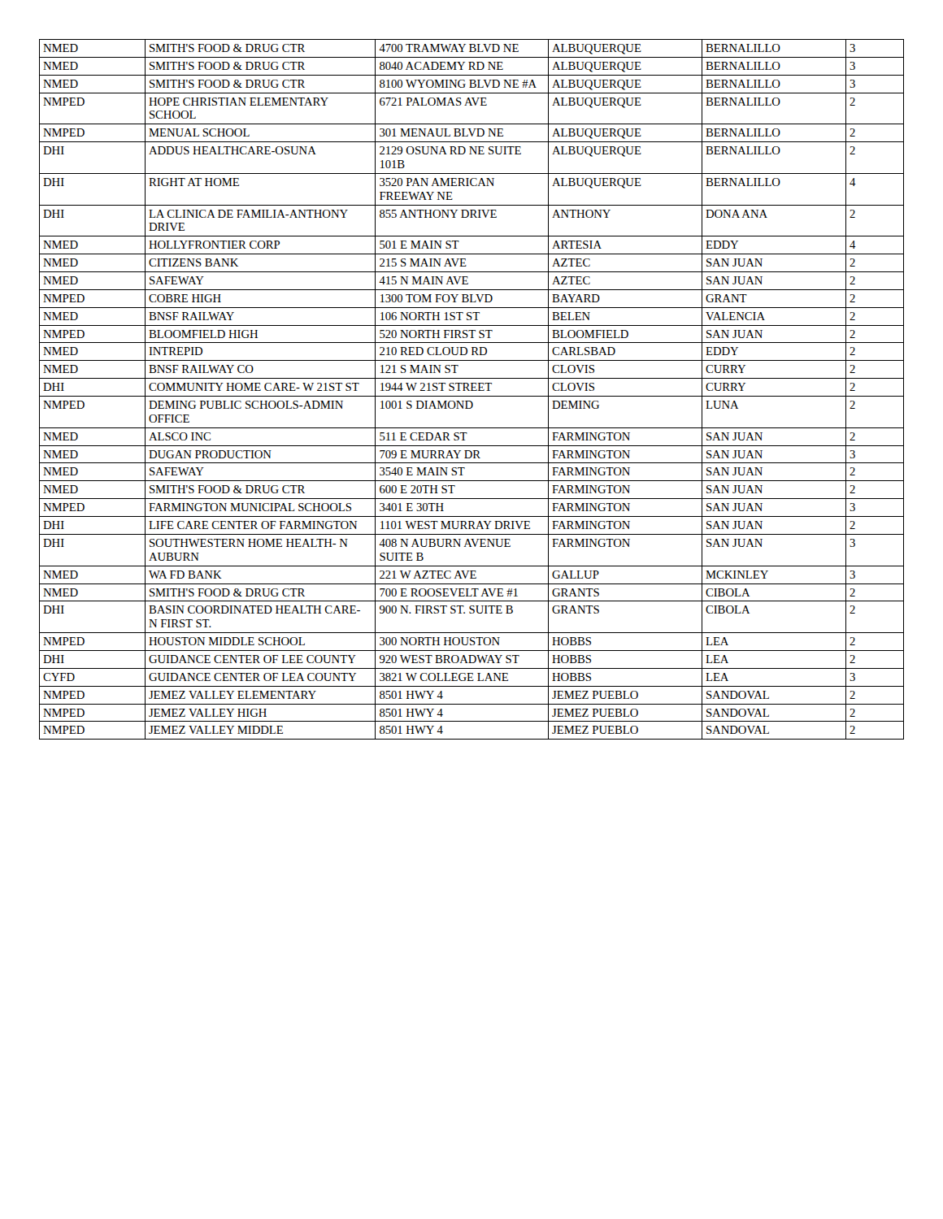| NMED | SMITH'S FOOD & DRUG CTR | 4700 TRAMWAY BLVD NE | ALBUQUERQUE | BERNALILLO | 3 |
| NMED | SMITH'S FOOD & DRUG CTR | 8040 ACADEMY RD NE | ALBUQUERQUE | BERNALILLO | 3 |
| NMED | SMITH'S FOOD & DRUG CTR | 8100 WYOMING BLVD NE #A | ALBUQUERQUE | BERNALILLO | 3 |
| NMPED | HOPE CHRISTIAN ELEMENTARY SCHOOL | 6721 PALOMAS AVE | ALBUQUERQUE | BERNALILLO | 2 |
| NMPED | MENUAL SCHOOL | 301 MENAUL BLVD NE | ALBUQUERQUE | BERNALILLO | 2 |
| DHI | ADDUS HEALTHCARE-OSUNA | 2129 OSUNA RD NE SUITE 101B | ALBUQUERQUE | BERNALILLO | 2 |
| DHI | RIGHT AT HOME | 3520 PAN AMERICAN FREEWAY NE | ALBUQUERQUE | BERNALILLO | 4 |
| DHI | LA CLINICA DE FAMILIA-ANTHONY DRIVE | 855 ANTHONY DRIVE | ANTHONY | DONA ANA | 2 |
| NMED | HOLLYFRONTIER CORP | 501 E MAIN ST | ARTESIA | EDDY | 4 |
| NMED | CITIZENS BANK | 215 S MAIN AVE | AZTEC | SAN JUAN | 2 |
| NMED | SAFEWAY | 415 N MAIN AVE | AZTEC | SAN JUAN | 2 |
| NMPED | COBRE HIGH | 1300 TOM FOY BLVD | BAYARD | GRANT | 2 |
| NMED | BNSF RAILWAY | 106 NORTH 1ST ST | BELEN | VALENCIA | 2 |
| NMPED | BLOOMFIELD HIGH | 520 NORTH FIRST ST | BLOOMFIELD | SAN JUAN | 2 |
| NMED | INTREPID | 210 RED CLOUD RD | CARLSBAD | EDDY | 2 |
| NMED | BNSF RAILWAY CO | 121 S MAIN ST | CLOVIS | CURRY | 2 |
| DHI | COMMUNITY HOME CARE- W 21ST ST | 1944 W 21ST STREET | CLOVIS | CURRY | 2 |
| NMPED | DEMING PUBLIC SCHOOLS-ADMIN OFFICE | 1001 S DIAMOND | DEMING | LUNA | 2 |
| NMED | ALSCO INC | 511 E CEDAR ST | FARMINGTON | SAN JUAN | 2 |
| NMED | DUGAN PRODUCTION | 709 E MURRAY DR | FARMINGTON | SAN JUAN | 3 |
| NMED | SAFEWAY | 3540 E MAIN ST | FARMINGTON | SAN JUAN | 2 |
| NMED | SMITH'S FOOD & DRUG CTR | 600 E 20TH ST | FARMINGTON | SAN JUAN | 2 |
| NMPED | FARMINGTON MUNICIPAL SCHOOLS | 3401 E 30TH | FARMINGTON | SAN JUAN | 3 |
| DHI | LIFE CARE CENTER OF FARMINGTON | 1101 WEST MURRAY DRIVE | FARMINGTON | SAN JUAN | 2 |
| DHI | SOUTHWESTERN HOME HEALTH- N AUBURN | 408 N AUBURN AVENUE SUITE B | FARMINGTON | SAN JUAN | 3 |
| NMED | WA FD BANK | 221 W AZTEC AVE | GALLUP | MCKINLEY | 3 |
| NMED | SMITH'S FOOD & DRUG CTR | 700 E ROOSEVELT AVE #1 | GRANTS | CIBOLA | 2 |
| DHI | BASIN COORDINATED HEALTH CARE- N FIRST ST. | 900 N. FIRST ST. SUITE B | GRANTS | CIBOLA | 2 |
| NMPED | HOUSTON MIDDLE SCHOOL | 300 NORTH HOUSTON | HOBBS | LEA | 2 |
| DHI | GUIDANCE CENTER OF LEE COUNTY | 920 WEST BROADWAY ST | HOBBS | LEA | 2 |
| CYFD | GUIDANCE CENTER OF LEA COUNTY | 3821 W COLLEGE LANE | HOBBS | LEA | 3 |
| NMPED | JEMEZ VALLEY ELEMENTARY | 8501 HWY 4 | JEMEZ PUEBLO | SANDOVAL | 2 |
| NMPED | JEMEZ VALLEY HIGH | 8501 HWY 4 | JEMEZ PUEBLO | SANDOVAL | 2 |
| NMPED | JEMEZ VALLEY MIDDLE | 8501 HWY 4 | JEMEZ PUEBLO | SANDOVAL | 2 |